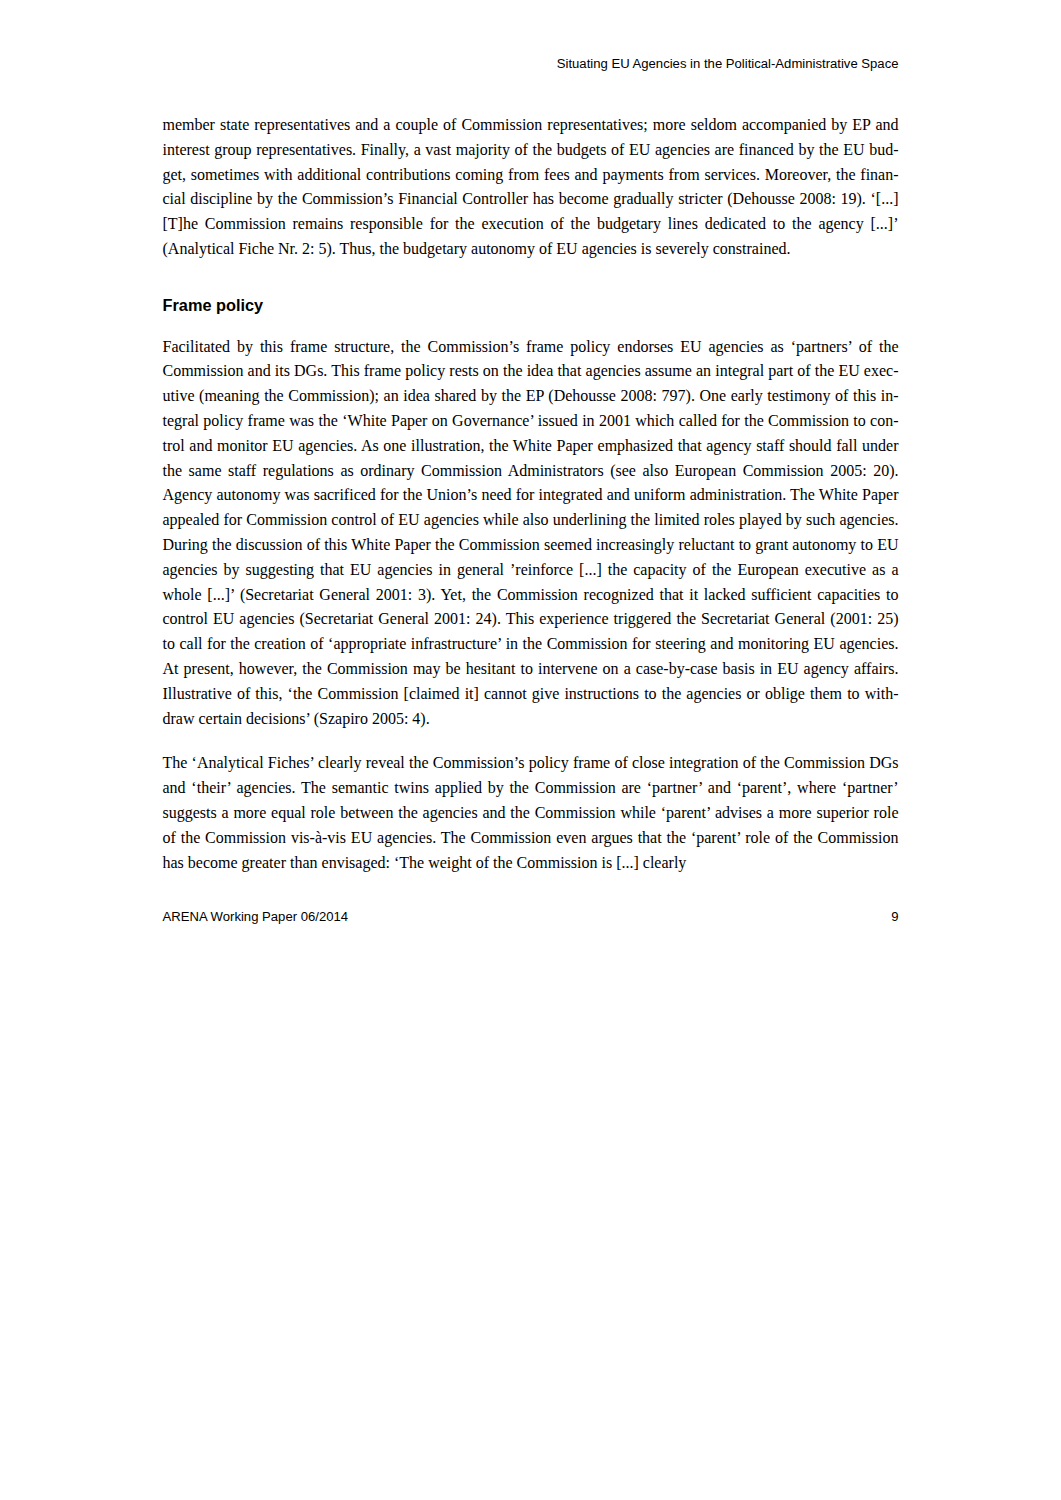Situating EU Agencies in the Political-Administrative Space
member state representatives and a couple of Commission representatives; more seldom accompanied by EP and interest group representatives. Finally, a vast majority of the budgets of EU agencies are financed by the EU budget, sometimes with additional contributions coming from fees and payments from services. Moreover, the financial discipline by the Commission’s Financial Controller has become gradually stricter (Dehousse 2008: 19). ‘[...] [T]he Commission remains responsible for the execution of the budgetary lines dedicated to the agency [...]’ (Analytical Fiche Nr. 2: 5). Thus, the budgetary autonomy of EU agencies is severely constrained.
Frame policy
Facilitated by this frame structure, the Commission’s frame policy endorses EU agencies as ‘partners’ of the Commission and its DGs. This frame policy rests on the idea that agencies assume an integral part of the EU executive (meaning the Commission); an idea shared by the EP (Dehousse 2008: 797). One early testimony of this integral policy frame was the ‘White Paper on Governance’ issued in 2001 which called for the Commission to control and monitor EU agencies. As one illustration, the White Paper emphasized that agency staff should fall under the same staff regulations as ordinary Commission Administrators (see also European Commission 2005: 20). Agency autonomy was sacrificed for the Union’s need for integrated and uniform administration. The White Paper appealed for Commission control of EU agencies while also underlining the limited roles played by such agencies. During the discussion of this White Paper the Commission seemed increasingly reluctant to grant autonomy to EU agencies by suggesting that EU agencies in general ’reinforce [...] the capacity of the European executive as a whole [...]’ (Secretariat General 2001: 3). Yet, the Commission recognized that it lacked sufficient capacities to control EU agencies (Secretariat General 2001: 24). This experience triggered the Secretariat General (2001: 25) to call for the creation of ‘appropriate infrastructure’ in the Commission for steering and monitoring EU agencies. At present, however, the Commission may be hesitant to intervene on a case-by-case basis in EU agency affairs. Illustrative of this, ‘the Commission [claimed it] cannot give instructions to the agencies or oblige them to withdraw certain decisions’ (Szapiro 2005: 4).
The ‘Analytical Fiches’ clearly reveal the Commission’s policy frame of close integration of the Commission DGs and ‘their’ agencies. The semantic twins applied by the Commission are ‘partner’ and ‘parent’, where ‘partner’ suggests a more equal role between the agencies and the Commission while ‘parent’ advises a more superior role of the Commission vis-à-vis EU agencies. The Commission even argues that the ‘parent’ role of the Commission has become greater than envisaged: ‘The weight of the Commission is [...] clearly
ARENA Working Paper 06/2014 9